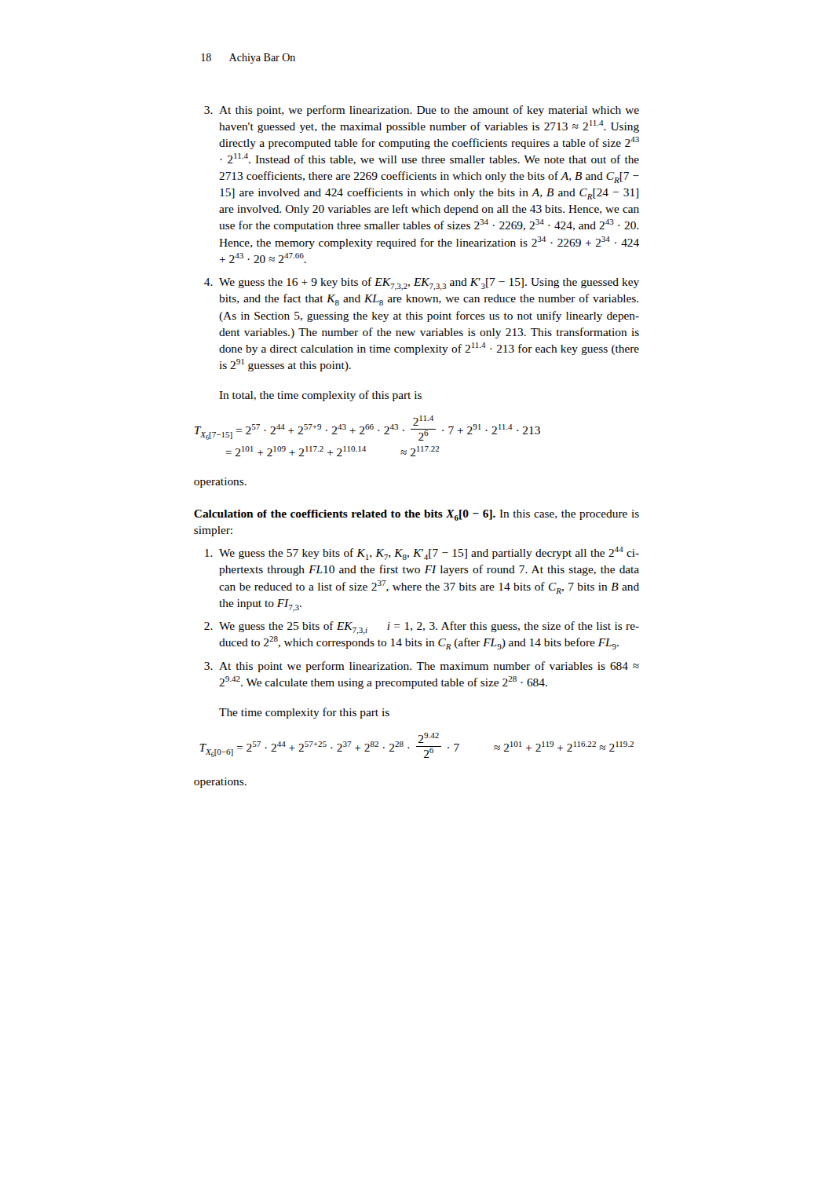18 Achiya Bar On
At this point, we perform linearization. Due to the amount of key material which we haven't guessed yet, the maximal possible number of variables is 2713 ≈ 211.4. Using directly a precomputed table for computing the coefficients requires a table of size 243 · 211.4. Instead of this table, we will use three smaller tables. We note that out of the 2713 coefficients, there are 2269 coefficients in which only the bits of A, B and CR[7 − 15] are involved and 424 coefficients in which only the bits in A, B and CR[24 − 31] are involved. Only 20 variables are left which depend on all the 43 bits. Hence, we can use for the computation three smaller tables of sizes 234 · 2269, 234 · 424, and 243 · 20. Hence, the memory complexity required for the linearization is 234 · 2269 + 234 · 424 + 243 · 20 ≈ 247.66.
We guess the 16 + 9 key bits of EK7,3,2, EK7,3,3 and K′3[7 − 15]. Using the guessed key bits, and the fact that K8 and KL8 are known, we can reduce the number of variables. (As in Section 5, guessing the key at this point forces us to not unify linearly dependent variables.) The number of the new variables is only 213. This transformation is done by a direct calculation in time complexity of 211.4 · 213 for each key guess (there is 291 guesses at this point).
In total, the time complexity of this part is
TX6[7−15] = 257 · 244 + 257+9 · 243 + 266 · 243 · 211.426 · 7 + 291 · 211.4 · 213 = 2101 + 2109 + 2117.2 + 2110.14 ≈ 2117.22
operations.
Calculation of the coefficients related to the bits X6[0 − 6]. In this case, the procedure is simpler:
We guess the 57 key bits of K1, K7, K8, K′4[7 − 15] and partially decrypt all the 244 ciphertexts through FL10 and the first two FI layers of round 7. At this stage, the data can be reduced to a list of size 237, where the 37 bits are 14 bits of CR, 7 bits in B and the input to FI7,3.
We guess the 25 bits of EK7,3,i i = 1, 2, 3. After this guess, the size of the list is reduced to 228, which corresponds to 14 bits in CR (after FL9) and 14 bits before FL9.
At this point we perform linearization. The maximum number of variables is 684 ≈ 29.42. We calculate them using a precomputed table of size 228 · 684.
The time complexity for this part is
TX6[0−6] = 257 · 244 + 257+25 · 237 + 282 · 228 · 29.4226 · 7 ≈ 2101 + 2119 + 2116.22 ≈ 2119.2
operations.